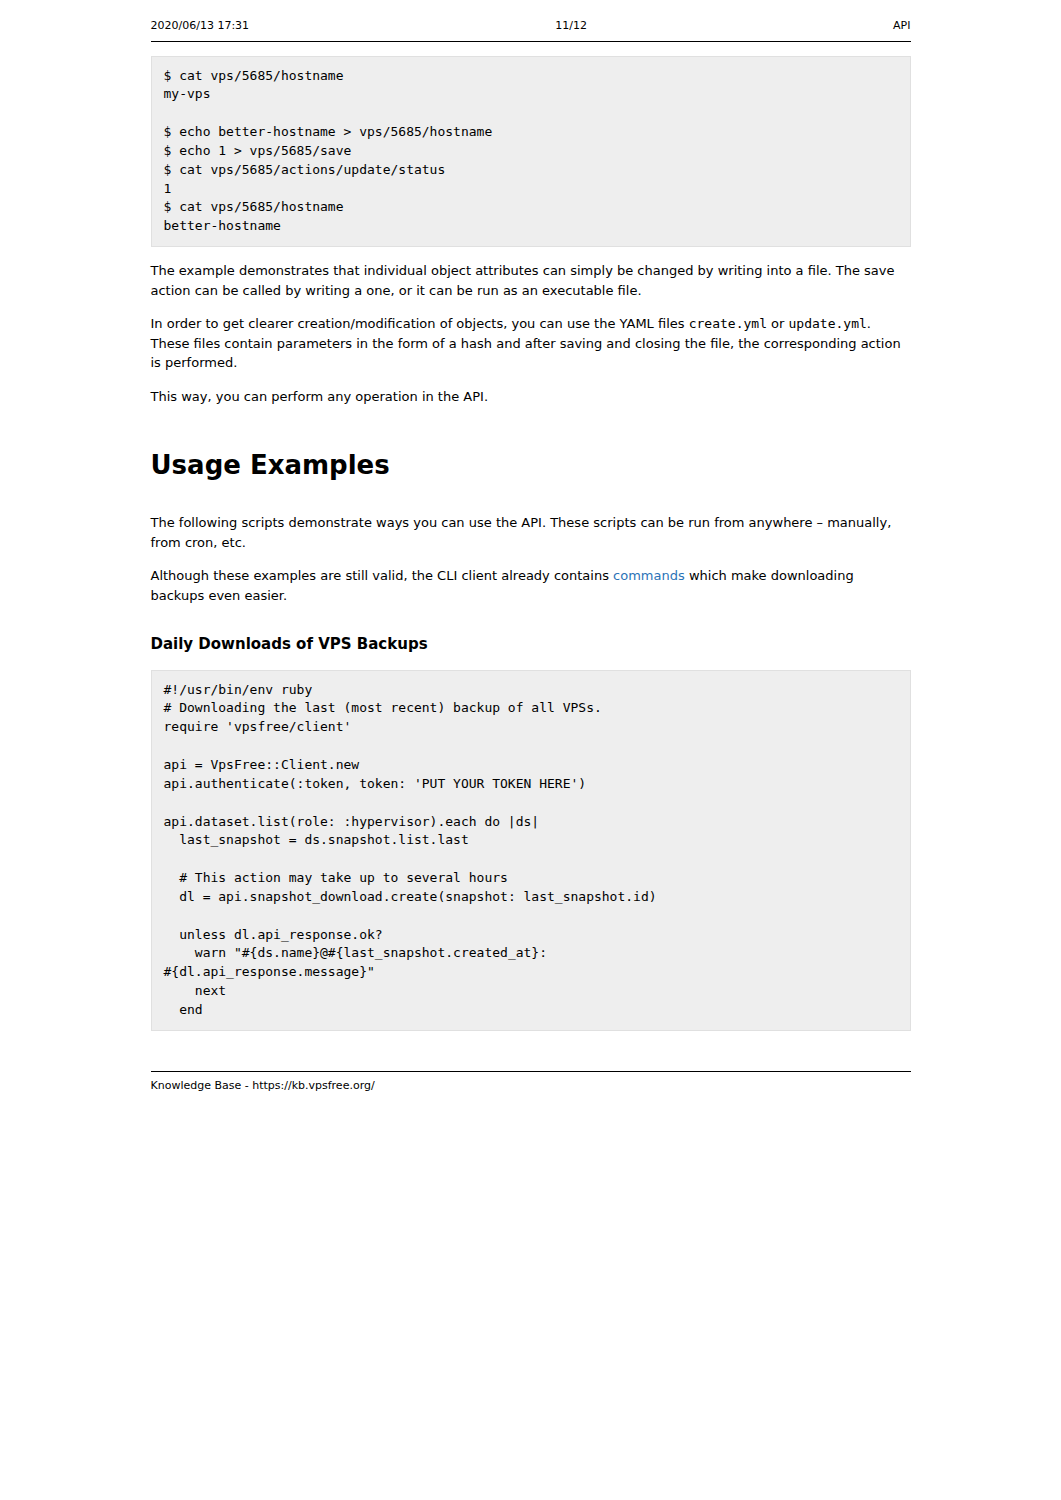2020/06/13 17:31 11/12 API
$ cat vps/5685/hostname
my-vps

$ echo better-hostname > vps/5685/hostname
$ echo 1 > vps/5685/save
$ cat vps/5685/actions/update/status
1
$ cat vps/5685/hostname
better-hostname
The example demonstrates that individual object attributes can simply be changed by writing into a file. The save action can be called by writing a one, or it can be run as an executable file.
In order to get clearer creation/modification of objects, you can use the YAML files create.yml or update.yml. These files contain parameters in the form of a hash and after saving and closing the file, the corresponding action is performed.
This way, you can perform any operation in the API.
Usage Examples
The following scripts demonstrate ways you can use the API. These scripts can be run from anywhere – manually, from cron, etc.
Although these examples are still valid, the CLI client already contains commands which make downloading backups even easier.
Daily Downloads of VPS Backups
#!/usr/bin/env ruby
# Downloading the last (most recent) backup of all VPSs.
require 'vpsfree/client'

api = VpsFree::Client.new
api.authenticate(:token, token: 'PUT YOUR TOKEN HERE')

api.dataset.list(role: :hypervisor).each do |ds|
  last_snapshot = ds.snapshot.list.last

  # This action may take up to several hours
  dl = api.snapshot_download.create(snapshot: last_snapshot.id)

  unless dl.api_response.ok?
    warn "#{ds.name}@#{last_snapshot.created_at}:
#{dl.api_response.message}"
    next
  end
Knowledge Base - https://kb.vpsfree.org/